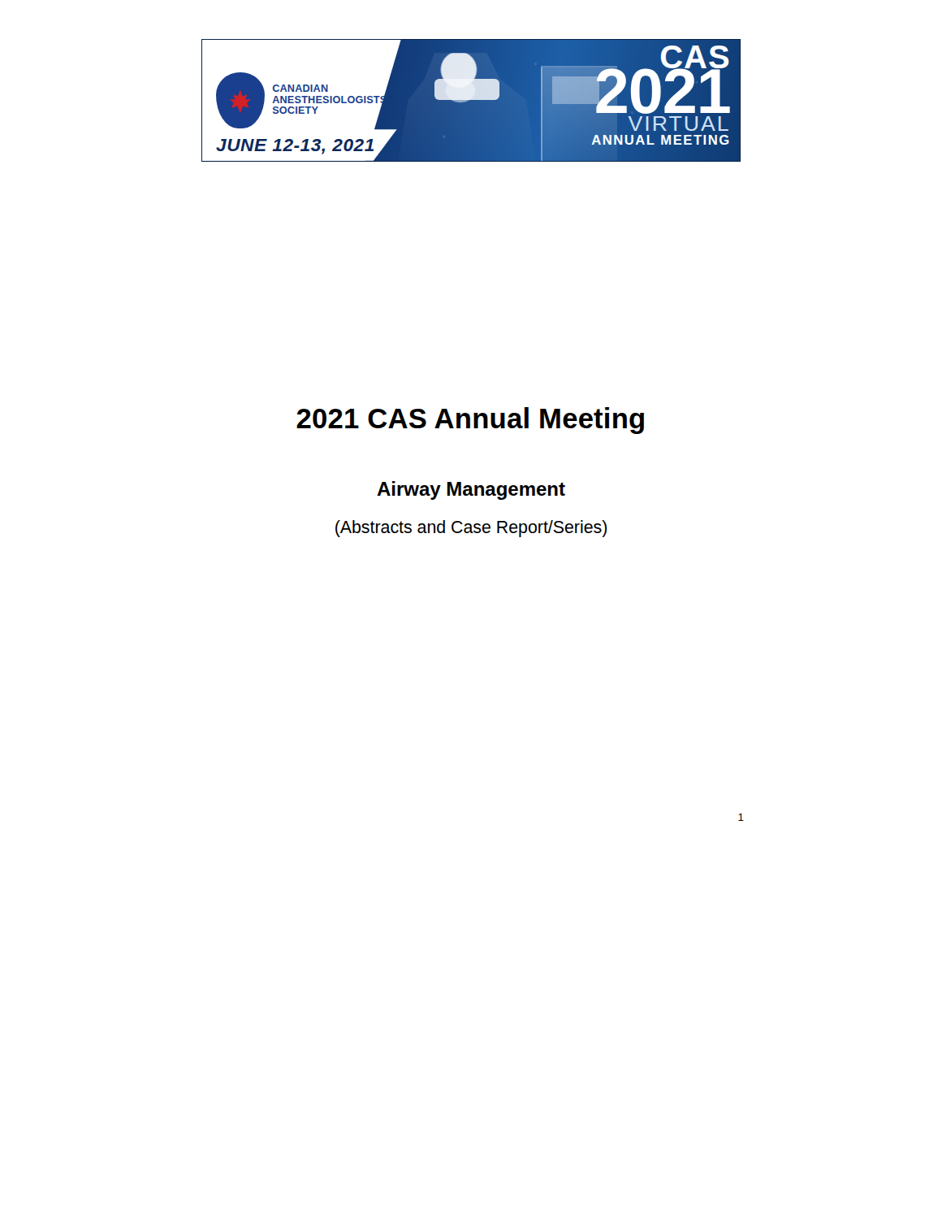Canadian
Anesthesiologists'
Society
CAS 2021 VIRTUAL ANNUAL MEETING
JUNE 12-13, 2021
2021 CAS Annual Meeting
Airway Management
(Abstracts and Case Report/Series)
1